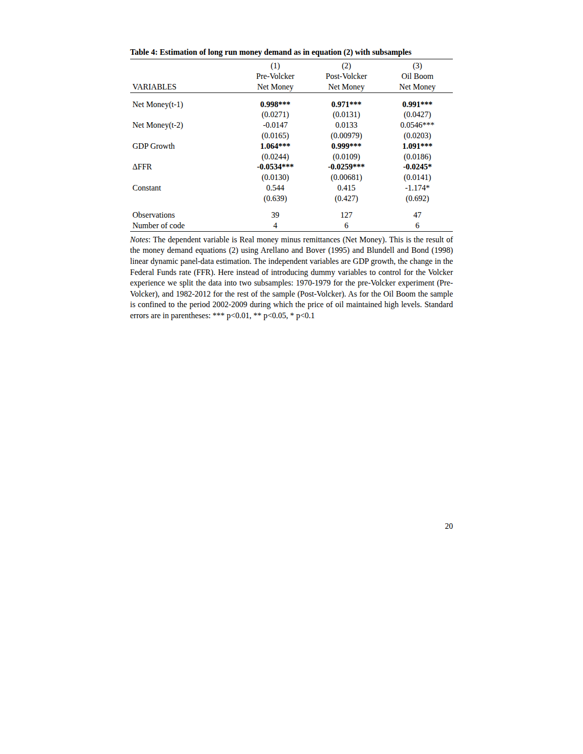Table 4: Estimation of long run money demand as in equation (2) with subsamples
| | (1) | (2) | (3) |
| | Pre-Volcker | Post-Volcker | Oil Boom |
| VARIABLES | Net Money | Net Money | Net Money |
| Net Money(t-1) | 0.998*** | 0.971*** | 0.991*** |
| | (0.0271) | (0.0131) | (0.0427) |
| Net Money(t-2) | -0.0147 | 0.0133 | 0.0546*** |
| | (0.0165) | (0.00979) | (0.0203) |
| GDP Growth | 1.064*** | 0.999*** | 1.091*** |
| | (0.0244) | (0.0109) | (0.0186) |
| ΔFFR | -0.0534*** | -0.0259*** | -0.0245* |
| | (0.0130) | (0.00681) | (0.0141) |
| Constant | 0.544 | 0.415 | -1.174* |
| | (0.639) | (0.427) | (0.692) |
| Observations | 39 | 127 | 47 |
| Number of code | 4 | 6 | 6 |
Notes: The dependent variable is Real money minus remittances (Net Money). This is the result of the money demand equations (2) using Arellano and Bover (1995) and Blundell and Bond (1998) linear dynamic panel-data estimation. The independent variables are GDP growth, the change in the Federal Funds rate (FFR). Here instead of introducing dummy variables to control for the Volcker experience we split the data into two subsamples: 1970-1979 for the pre-Volcker experiment (Pre-Volcker), and 1982-2012 for the rest of the sample (Post-Volcker). As for the Oil Boom the sample is confined to the period 2002-2009 during which the price of oil maintained high levels. Standard errors are in parentheses: *** p<0.01, ** p<0.05, * p<0.1
20